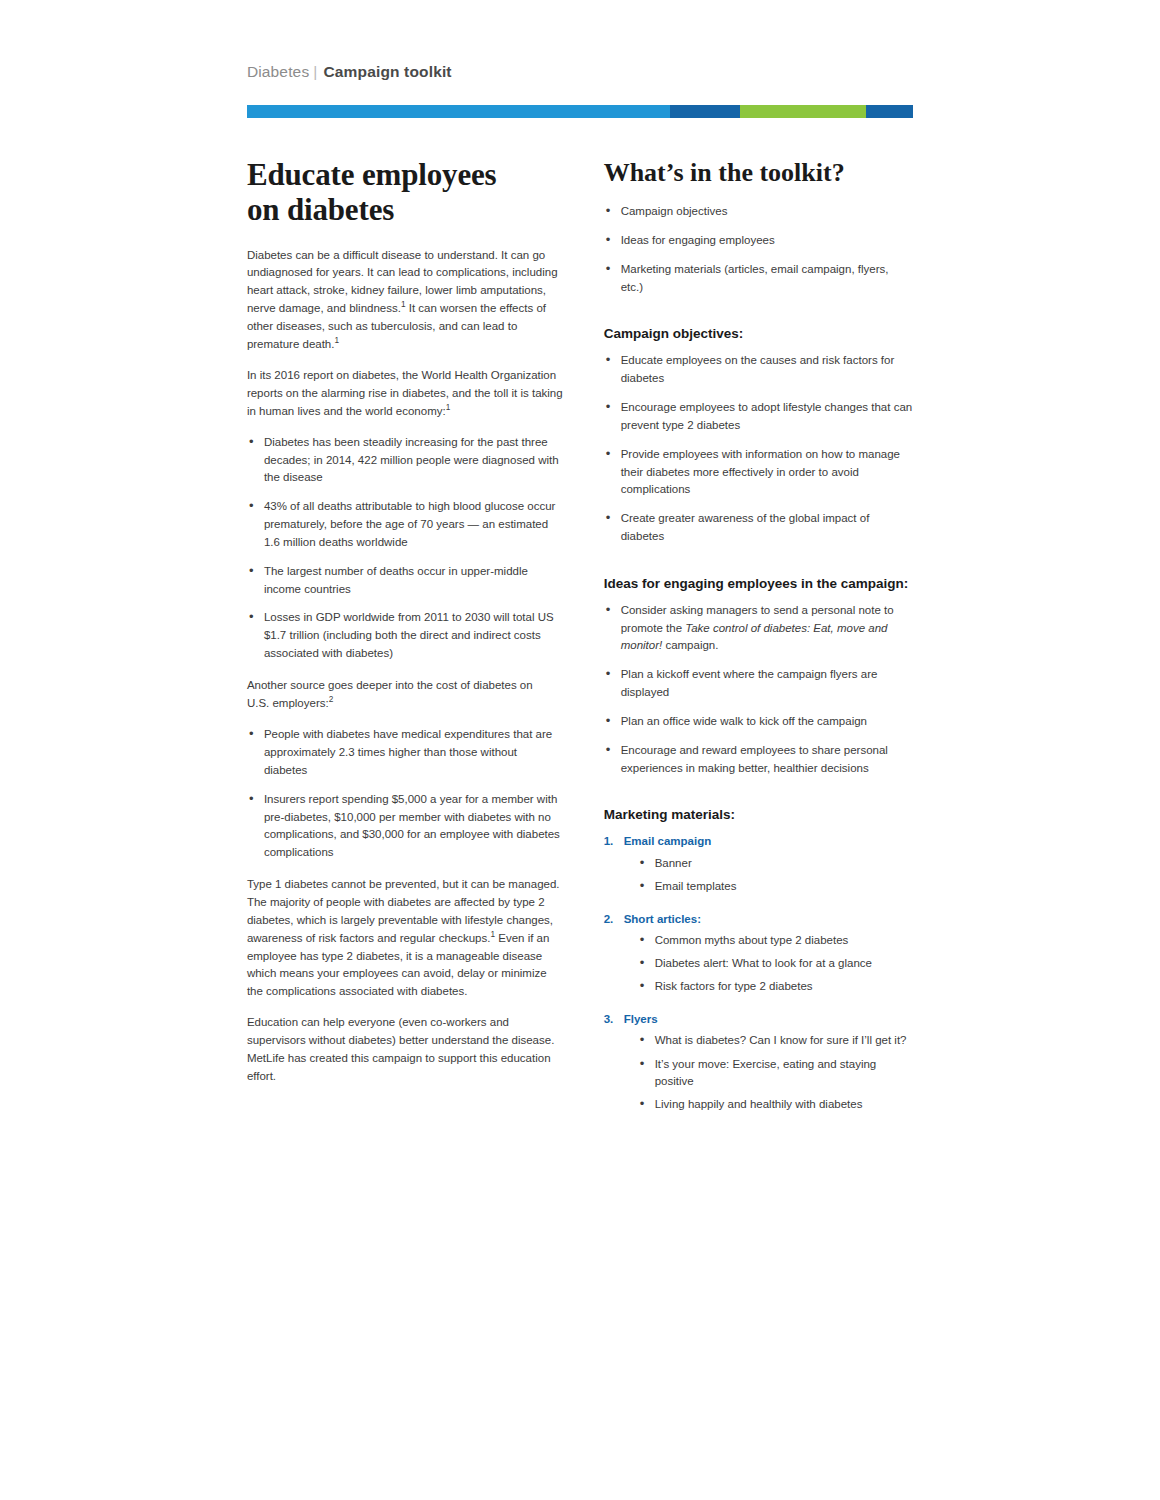Diabetes|Campaign toolkit
Educate employees
on diabetes
Diabetes can be a difficult disease to understand. It can go undiagnosed for years. It can lead to complications, including heart attack, stroke, kidney failure, lower limb amputations, nerve damage, and blindness.1 It can worsen the effects of other diseases, such as tuberculosis, and can lead to premature death.1
In its 2016 report on diabetes, the World Health Organization reports on the alarming rise in diabetes, and the toll it is taking in human lives and the world economy:1
Diabetes has been steadily increasing for the past three decades; in 2014, 422 million people were diagnosed with the disease
43% of all deaths attributable to high blood glucose occur prematurely, before the age of 70 years — an estimated 1.6 million deaths worldwide
The largest number of deaths occur in upper-middle income countries
Losses in GDP worldwide from 2011 to 2030 will total US $1.7 trillion (including both the direct and indirect costs associated with diabetes)
Another source goes deeper into the cost of diabetes on
U.S. employers:2
People with diabetes have medical expenditures that are approximately 2.3 times higher than those without diabetes
Insurers report spending $5,000 a year for a member with pre-diabetes, $10,000 per member with diabetes with no complications, and $30,000 for an employee with diabetes complications
Type 1 diabetes cannot be prevented, but it can be managed. The majority of people with diabetes are affected by type 2 diabetes, which is largely preventable with lifestyle changes, awareness of risk factors and regular checkups.1 Even if an employee has type 2 diabetes, it is a manageable disease which means your employees can avoid, delay or minimize the complications associated with diabetes.
Education can help everyone (even co-workers and supervisors without diabetes) better understand the disease. MetLife has created this campaign to support this education effort.
What’s in the toolkit?
Campaign objectives
Ideas for engaging employees
Marketing materials (articles, email campaign, flyers, etc.)
Campaign objectives:
Educate employees on the causes and risk factors for diabetes
Encourage employees to adopt lifestyle changes that can prevent type 2 diabetes
Provide employees with information on how to manage their diabetes more effectively in order to avoid complications
Create greater awareness of the global impact of diabetes
Ideas for engaging employees in the campaign:
Consider asking managers to send a personal note to promote the Take control of diabetes: Eat, move and monitor! campaign.
Plan a kickoff event where the campaign flyers are displayed
Plan an office wide walk to kick off the campaign
Encourage and reward employees to share personal experiences in making better, healthier decisions
Marketing materials:
Email campaign
Banner
Email templates
Short articles:
Common myths about type 2 diabetes
Diabetes alert: What to look for at a glance
Risk factors for type 2 diabetes
Flyers
What is diabetes? Can I know for sure if I’ll get it?
It’s your move: Exercise, eating and staying positive
Living happily and healthily with diabetes